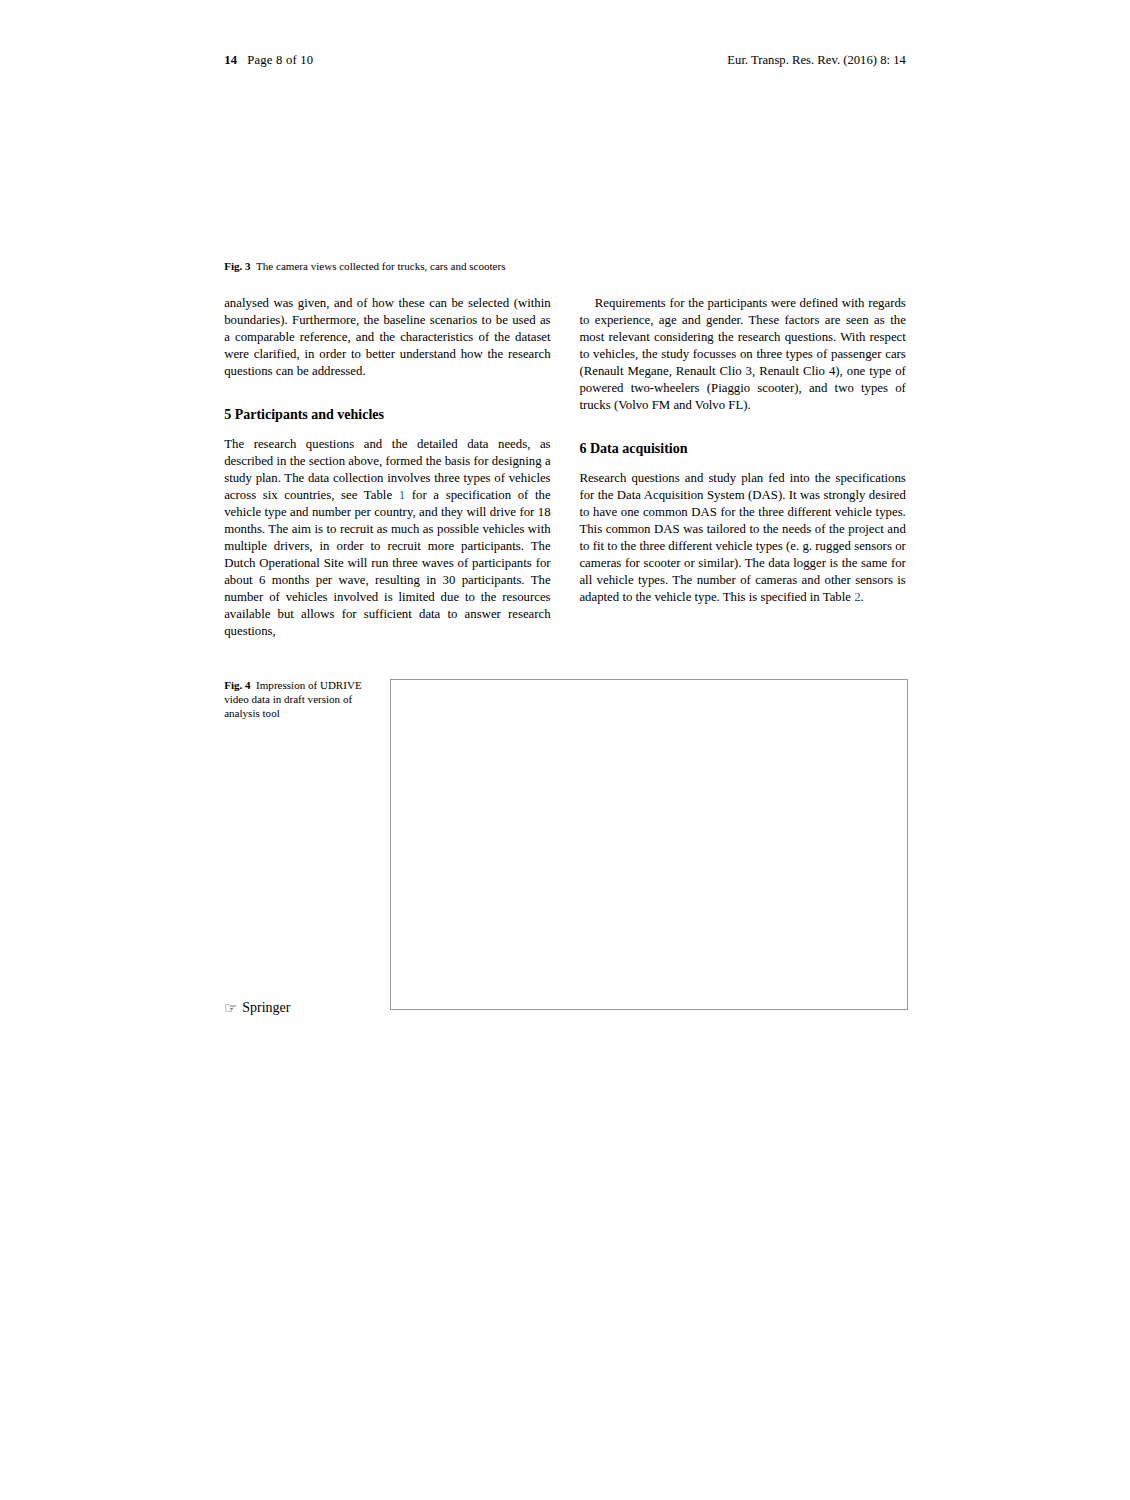14 Page 8 of 10
Eur. Transp. Res. Rev. (2016) 8: 14
Fig. 3 The camera views collected for trucks, cars and scooters
analysed was given, and of how these can be selected (within boundaries). Furthermore, the baseline scenarios to be used as a comparable reference, and the characteristics of the dataset were clarified, in order to better understand how the research questions can be addressed.
5 Participants and vehicles
The research questions and the detailed data needs, as described in the section above, formed the basis for designing a study plan. The data collection involves three types of vehicles across six countries, see Table 1 for a specification of the vehicle type and number per country, and they will drive for 18 months. The aim is to recruit as much as possible vehicles with multiple drivers, in order to recruit more participants. The Dutch Operational Site will run three waves of participants for about 6 months per wave, resulting in 30 participants. The number of vehicles involved is limited due to the resources available but allows for sufficient data to answer research questions,
Requirements for the participants were defined with regards to experience, age and gender. These factors are seen as the most relevant considering the research questions. With respect to vehicles, the study focusses on three types of passenger cars (Renault Megane, Renault Clio 3, Renault Clio 4), one type of powered two-wheelers (Piaggio scooter), and two types of trucks (Volvo FM and Volvo FL).
6 Data acquisition
Research questions and study plan fed into the specifications for the Data Acquisition System (DAS). It was strongly desired to have one common DAS for the three different vehicle types. This common DAS was tailored to the needs of the project and to fit to the three different vehicle types (e. g. rugged sensors or cameras for scooter or similar). The data logger is the same for all vehicle types. The number of cameras and other sensors is adapted to the vehicle type. This is specified in Table 2.
Fig. 4 Impression of UDRIVE video data in draft version of analysis tool
☞ Springer